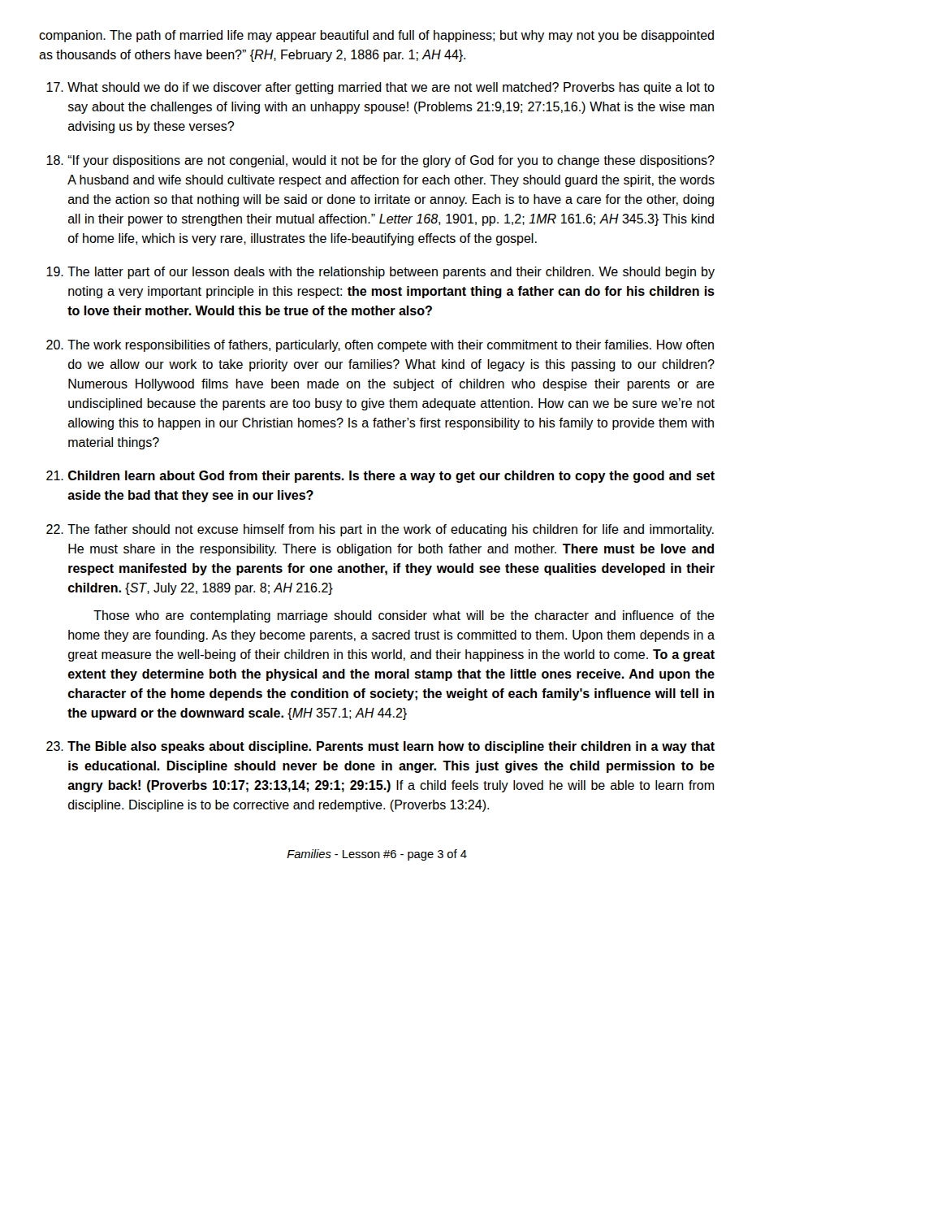companion. The path of married life may appear beautiful and full of happiness; but why may not you be disappointed as thousands of others have been?” {RH, February 2, 1886 par. 1; AH 44}.
What should we do if we discover after getting married that we are not well matched? Proverbs has quite a lot to say about the challenges of living with an unhappy spouse! (Problems 21:9,19; 27:15,16.) What is the wise man advising us by these verses?
“If your dispositions are not congenial, would it not be for the glory of God for you to change these dispositions? A husband and wife should cultivate respect and affection for each other. They should guard the spirit, the words and the action so that nothing will be said or done to irritate or annoy. Each is to have a care for the other, doing all in their power to strengthen their mutual affection.” Letter 168, 1901, pp. 1,2; 1MR 161.6; AH 345.3} This kind of home life, which is very rare, illustrates the life-beautifying effects of the gospel.
The latter part of our lesson deals with the relationship between parents and their children. We should begin by noting a very important principle in this respect: the most important thing a father can do for his children is to love their mother. Would this be true of the mother also?
The work responsibilities of fathers, particularly, often compete with their commitment to their families. How often do we allow our work to take priority over our families? What kind of legacy is this passing to our children? Numerous Hollywood films have been made on the subject of children who despise their parents or are undisciplined because the parents are too busy to give them adequate attention. How can we be sure we’re not allowing this to happen in our Christian homes? Is a father’s first responsibility to his family to provide them with material things?
Children learn about God from their parents. Is there a way to get our children to copy the good and set aside the bad that they see in our lives?
The father should not excuse himself from his part in the work of educating his children for life and immortality. He must share in the responsibility. There is obligation for both father and mother. There must be love and respect manifested by the parents for one another, if they would see these qualities developed in their children. {ST, July 22, 1889 par. 8; AH 216.2}
Those who are contemplating marriage should consider what will be the character and influence of the home they are founding. As they become parents, a sacred trust is committed to them. Upon them depends in a great measure the well-being of their children in this world, and their happiness in the world to come. To a great extent they determine both the physical and the moral stamp that the little ones receive. And upon the character of the home depends the condition of society; the weight of each family's influence will tell in the upward or the downward scale. {MH 357.1; AH 44.2}
The Bible also speaks about discipline. Parents must learn how to discipline their children in a way that is educational. Discipline should never be done in anger. This just gives the child permission to be angry back! (Proverbs 10:17; 23:13,14; 29:1; 29:15.) If a child feels truly loved he will be able to learn from discipline. Discipline is to be corrective and redemptive. (Proverbs 13:24).
Families - Lesson #6 - page 3 of 4